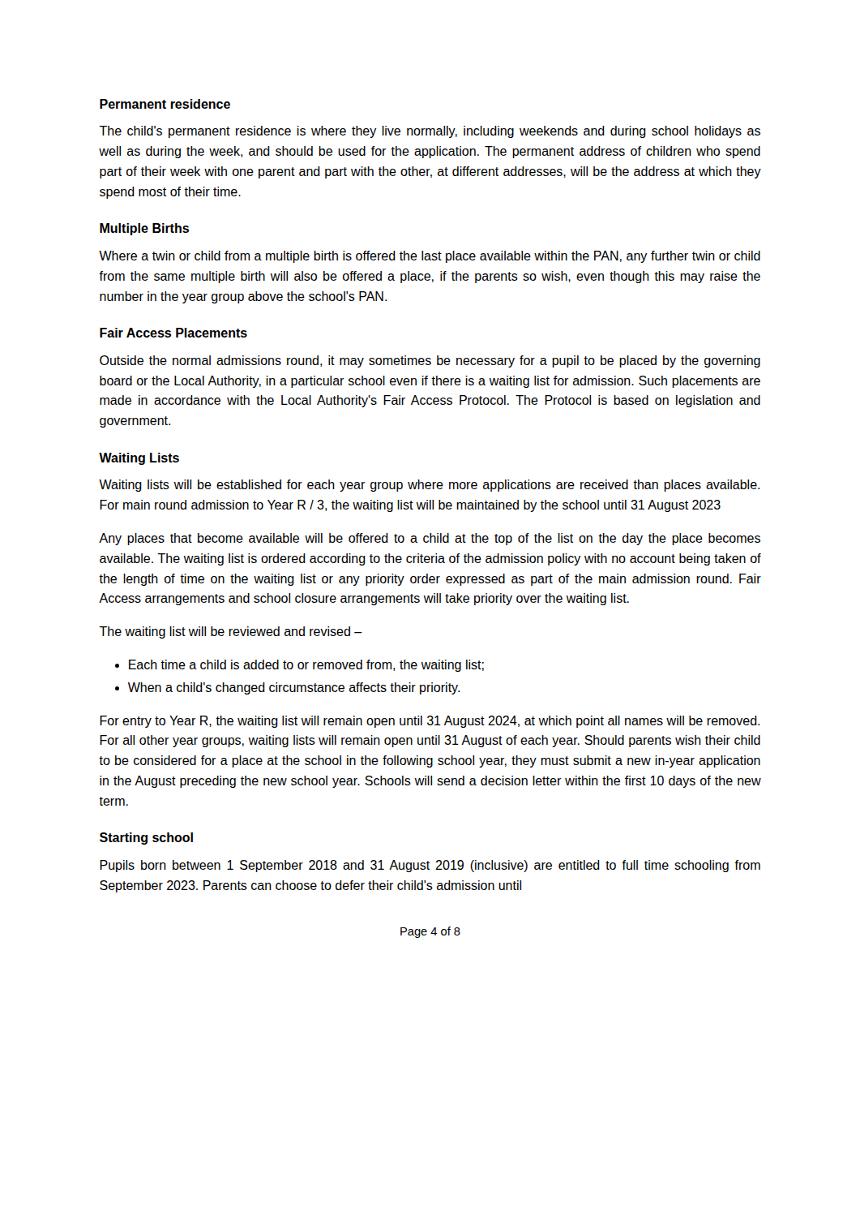Permanent residence
The child's permanent residence is where they live normally, including weekends and during school holidays as well as during the week, and should be used for the application. The permanent address of children who spend part of their week with one parent and part with the other, at different addresses, will be the address at which they spend most of their time.
Multiple Births
Where a twin or child from a multiple birth is offered the last place available within the PAN, any further twin or child from the same multiple birth will also be offered a place, if the parents so wish, even though this may raise the number in the year group above the school's PAN.
Fair Access Placements
Outside the normal admissions round, it may sometimes be necessary for a pupil to be placed by the governing board or the Local Authority, in a particular school even if there is a waiting list for admission. Such placements are made in accordance with the Local Authority's Fair Access Protocol. The Protocol is based on legislation and government.
Waiting Lists
Waiting lists will be established for each year group where more applications are received than places available. For main round admission to Year R / 3, the waiting list will be maintained by the school until 31 August 2023
Any places that become available will be offered to a child at the top of the list on the day the place becomes available. The waiting list is ordered according to the criteria of the admission policy with no account being taken of the length of time on the waiting list or any priority order expressed as part of the main admission round. Fair Access arrangements and school closure arrangements will take priority over the waiting list.
The waiting list will be reviewed and revised –
Each time a child is added to or removed from, the waiting list;
When a child's changed circumstance affects their priority.
For entry to Year R, the waiting list will remain open until 31 August 2024, at which point all names will be removed. For all other year groups, waiting lists will remain open until 31 August of each year. Should parents wish their child to be considered for a place at the school in the following school year, they must submit a new in-year application in the August preceding the new school year. Schools will send a decision letter within the first 10 days of the new term.
Starting school
Pupils born between 1 September 2018 and 31 August 2019 (inclusive) are entitled to full time schooling from September 2023. Parents can choose to defer their child's admission until
Page 4 of 8